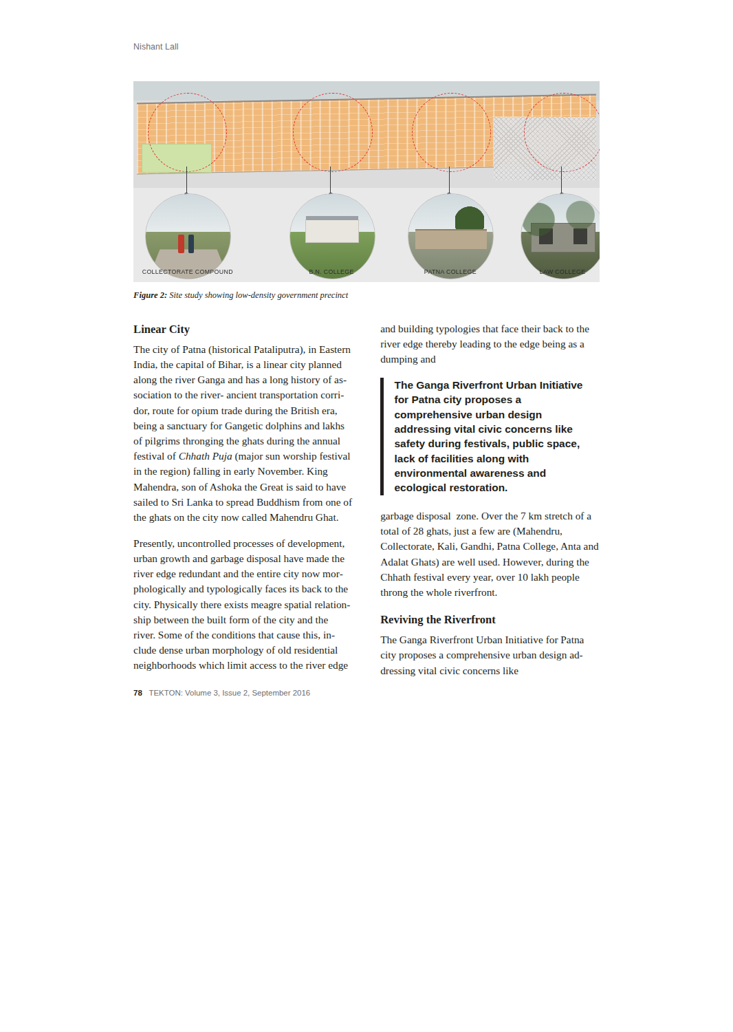Nishant Lall
COLLECTORATE COMPOUND B.N. COLLEGE PATNA COLLEGE LAW COLLEGE
Figure 2: Site study showing low-density government precinct
Linear City
The city of Patna (historical Pataliputra), in Eastern India, the capital of Bihar, is a linear city planned along the river Ganga and has a long history of association to the river- ancient transportation corridor, route for opium trade during the British era, being a sanctuary for Gangetic dolphins and lakhs of pilgrims thronging the ghats during the annual festival of Chhath Puja (major sun worship festival in the region) falling in early November. King Mahendra, son of Ashoka the Great is said to have sailed to Sri Lanka to spread Buddhism from one of the ghats on the city now called Mahendru Ghat.
Presently, uncontrolled processes of development, urban growth and garbage disposal have made the river edge redundant and the entire city now morphologically and typologically faces its back to the city. Physically there exists meagre spatial relationship between the built form of the city and the river. Some of the conditions that cause this, include dense urban morphology of old residential neighborhoods which limit access to the river edge and building typologies that face their back to the river edge thereby leading to the edge being as a dumping and
The Ganga Riverfront Urban Initiative for Patna city proposes a comprehensive urban design addressing vital civic concerns like safety during festivals, public space, lack of facilities along with environmental awareness and ecological restoration.
garbage disposal zone. Over the 7 km stretch of a total of 28 ghats, just a few are (Mahendru, Collectorate, Kali, Gandhi, Patna College, Anta and Adalat Ghats) are well used. However, during the Chhath festival every year, over 10 lakh people throng the whole riverfront.
Reviving the Riverfront
The Ganga Riverfront Urban Initiative for Patna city proposes a comprehensive urban design addressing vital civic concerns like
78 TEKTON: Volume 3, Issue 2, September 2016